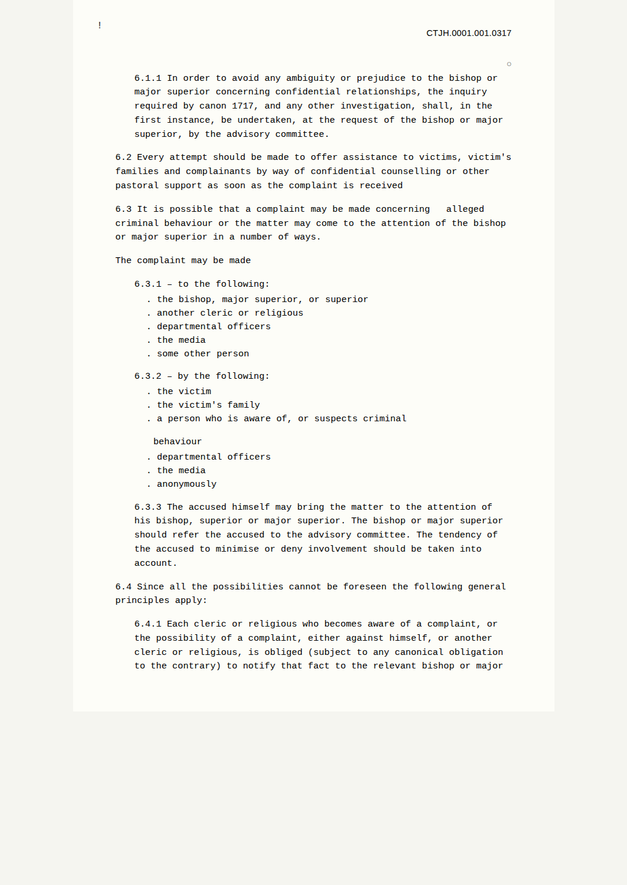!
CTJH.0001.001.0317
○
6.1.1 In order to avoid any ambiguity or prejudice to the bishop or major superior concerning confidential relationships, the inquiry required by canon 1717, and any other investigation, shall, in the first instance, be undertaken, at the request of the bishop or major superior, by the advisory committee.
6.2 Every attempt should be made to offer assistance to victims, victim's families and complainants by way of confidential counselling or other pastoral support as soon as the complaint is received
6.3 It is possible that a complaint may be made concerning alleged criminal behaviour or the matter may come to the attention of the bishop or major superior in a number of ways.
The complaint may be made
6.3.1 – to the following:
the bishop, major superior, or superior
another cleric or religious
departmental officers
the media
some other person
6.3.2 – by the following:
the victim
the victim's family
a person who is aware of, or suspects criminal
behaviour
departmental officers
the media
anonymously
6.3.3 The accused himself may bring the matter to the attention of his bishop, superior or major superior. The bishop or major superior should refer the accused to the advisory committee. The tendency of the accused to minimise or deny involvement should be taken into account.
6.4 Since all the possibilities cannot be foreseen the following general principles apply:
6.4.1 Each cleric or religious who becomes aware of a complaint, or the possibility of a complaint, either against himself, or another cleric or religious, is obliged (subject to any canonical obligation to the contrary) to notify that fact to the relevant bishop or major